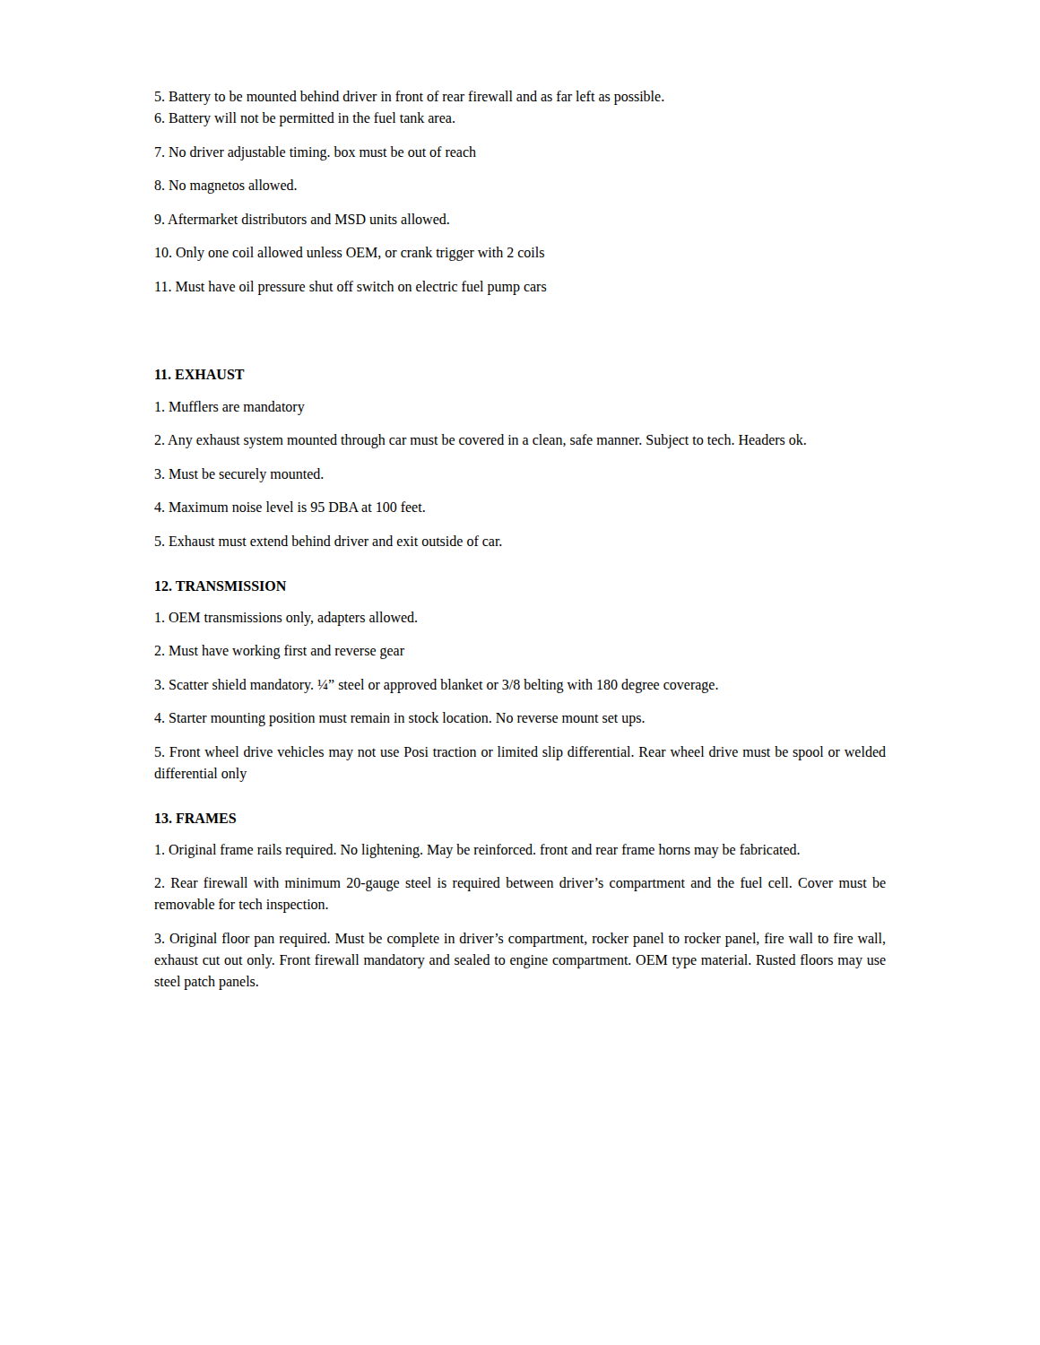5. Battery to be mounted behind driver in front of rear firewall and as far left as possible.
6. Battery will not be permitted in the fuel tank area.
7. No driver adjustable timing. box must be out of reach
8. No magnetos allowed.
9. Aftermarket distributors and MSD units allowed.
10. Only one coil allowed unless OEM, or crank trigger with 2 coils
11. Must have oil pressure shut off switch on electric fuel pump cars
11. EXHAUST
1. Mufflers are mandatory
2. Any exhaust system mounted through car must be covered in a clean, safe manner. Subject to tech. Headers ok.
3. Must be securely mounted.
4. Maximum noise level is 95 DBA at 100 feet.
5. Exhaust must extend behind driver and exit outside of car.
12. TRANSMISSION
1. OEM transmissions only, adapters allowed.
2. Must have working first and reverse gear
3. Scatter shield mandatory. ¼” steel or approved blanket or 3/8 belting with 180 degree coverage.
4. Starter mounting position must remain in stock location. No reverse mount set ups.
5. Front wheel drive vehicles may not use Posi traction or limited slip differential. Rear wheel drive must be spool or welded differential only
13. FRAMES
1. Original frame rails required. No lightening. May be reinforced. front and rear frame horns may be fabricated.
2. Rear firewall with minimum 20-gauge steel is required between driver’s compartment and the fuel cell. Cover must be removable for tech inspection.
3. Original floor pan required. Must be complete in driver’s compartment, rocker panel to rocker panel, fire wall to fire wall, exhaust cut out only. Front firewall mandatory and sealed to engine compartment. OEM type material. Rusted floors may use steel patch panels.